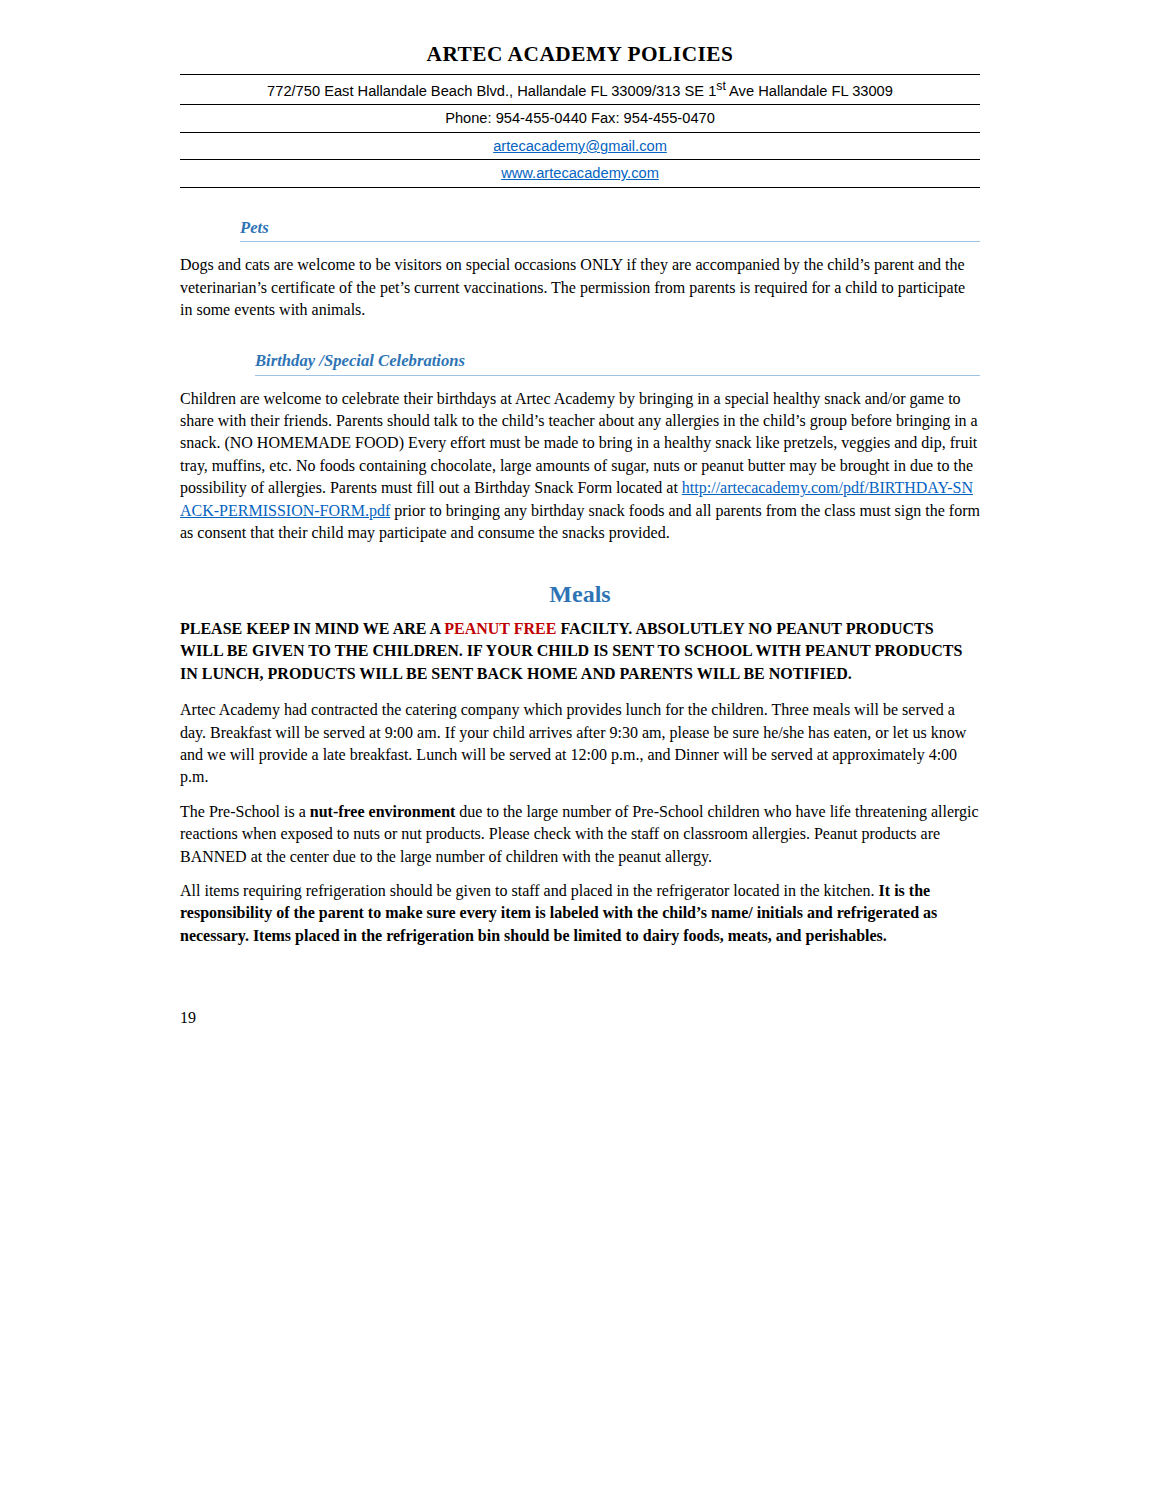ARTEC ACADEMY POLICIES
772/750 East Hallandale Beach Blvd., Hallandale FL 33009/313 SE 1st Ave Hallandale FL 33009
Phone: 954-455-0440 Fax: 954-455-0470
artecacademy@gmail.com
www.artecacademy.com
Pets
Dogs and cats are welcome to be visitors on special occasions ONLY if they are accompanied by the child’s parent and the veterinarian’s certificate of the pet’s current vaccinations. The permission from parents is required for a child to participate in some events with animals.
Birthday /Special Celebrations
Children are welcome to celebrate their birthdays at Artec Academy by bringing in a special healthy snack and/or game to share with their friends. Parents should talk to the child’s teacher about any allergies in the child’s group before bringing in a snack. (NO HOMEMADE FOOD) Every effort must be made to bring in a healthy snack like pretzels, veggies and dip, fruit tray, muffins, etc. No foods containing chocolate, large amounts of sugar, nuts or peanut butter may be brought in due to the possibility of allergies. Parents must fill out a Birthday Snack Form located at http://artecacademy.com/pdf/BIRTHDAY-SNACK-PERMISSION-FORM.pdf prior to bringing any birthday snack foods and all parents from the class must sign the form as consent that their child may participate and consume the snacks provided.
Meals
PLEASE KEEP IN MIND WE ARE A PEANUT FREE FACILTY. ABSOLUTLEY NO PEANUT PRODUCTS WILL BE GIVEN TO THE CHILDREN. IF YOUR CHILD IS SENT TO SCHOOL WITH PEANUT PRODUCTS IN LUNCH, PRODUCTS WILL BE SENT BACK HOME AND PARENTS WILL BE NOTIFIED.
Artec Academy had contracted the catering company which provides lunch for the children. Three meals will be served a day. Breakfast will be served at 9:00 am. If your child arrives after 9:30 am, please be sure he/she has eaten, or let us know and we will provide a late breakfast. Lunch will be served at 12:00 p.m., and Dinner will be served at approximately 4:00 p.m.
The Pre-School is a nut-free environment due to the large number of Pre-School children who have life threatening allergic reactions when exposed to nuts or nut products. Please check with the staff on classroom allergies. Peanut products are BANNED at the center due to the large number of children with the peanut allergy.
All items requiring refrigeration should be given to staff and placed in the refrigerator located in the kitchen. It is the responsibility of the parent to make sure every item is labeled with the child’s name/ initials and refrigerated as necessary. Items placed in the refrigeration bin should be limited to dairy foods, meats, and perishables.
19